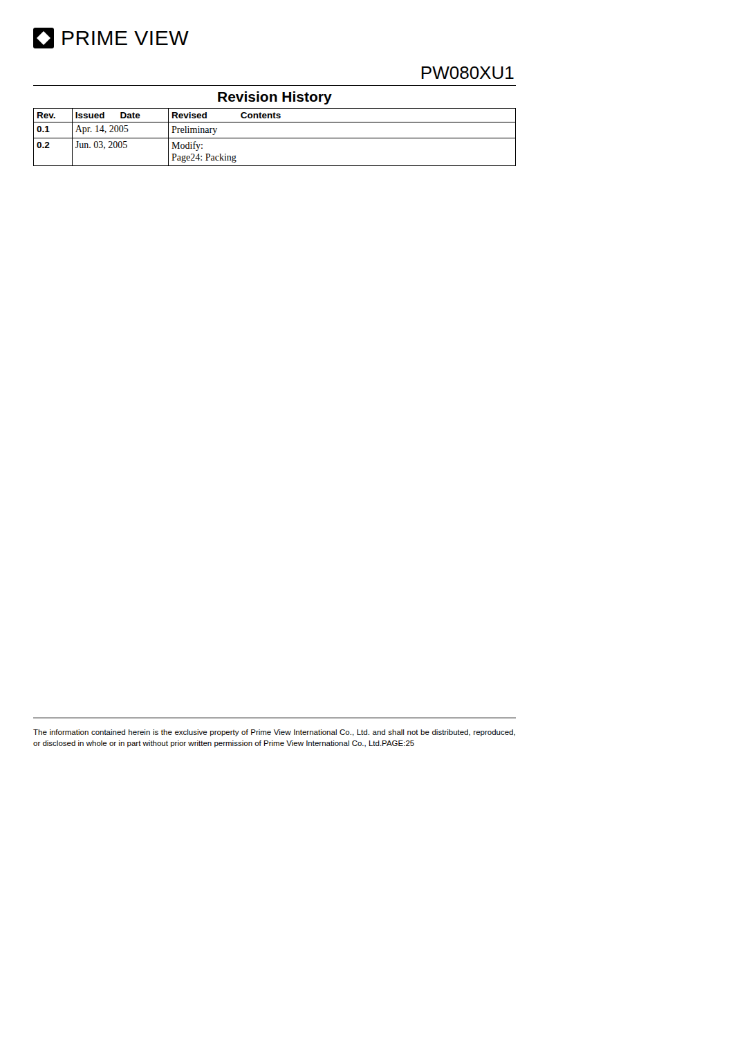PRIME VIEW
PW080XU1
Revision History
| Rev. | Issued Date | Revised Contents |
| --- | --- | --- |
| 0.1 | Apr. 14, 2005 | Preliminary |
| 0.2 | Jun. 03, 2005 | Modify: Page24: Packing |
The information contained herein is the exclusive property of Prime View International Co., Ltd. and shall not be distributed, reproduced, or disclosed in whole or in part without prior written permission of Prime View International Co., Ltd.PAGE:25